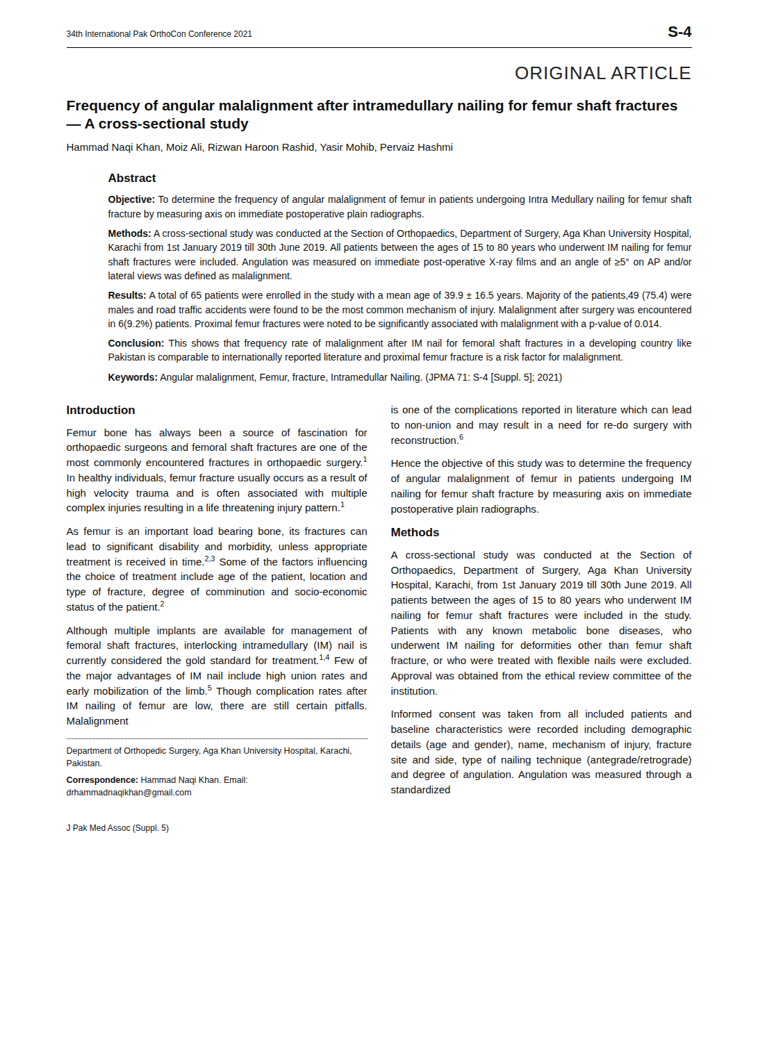34th International Pak OrthoCon Conference 2021 S-4
ORIGINAL ARTICLE
Frequency of angular malalignment after intramedullary nailing for femur shaft fractures — A cross-sectional study
Hammad Naqi Khan, Moiz Ali, Rizwan Haroon Rashid, Yasir Mohib, Pervaiz Hashmi
Abstract
Objective: To determine the frequency of angular malalignment of femur in patients undergoing Intra Medullary nailing for femur shaft fracture by measuring axis on immediate postoperative plain radiographs.
Methods: A cross-sectional study was conducted at the Section of Orthopaedics, Department of Surgery, Aga Khan University Hospital, Karachi from 1st January 2019 till 30th June 2019. All patients between the ages of 15 to 80 years who underwent IM nailing for femur shaft fractures were included. Angulation was measured on immediate post-operative X-ray films and an angle of ≥5° on AP and/or lateral views was defined as malalignment.
Results: A total of 65 patients were enrolled in the study with a mean age of 39.9 ± 16.5 years. Majority of the patients,49 (75.4) were males and road traffic accidents were found to be the most common mechanism of injury. Malalignment after surgery was encountered in 6(9.2%) patients. Proximal femur fractures were noted to be significantly associated with malalignment with a p-value of 0.014.
Conclusion: This shows that frequency rate of malalignment after IM nail for femoral shaft fractures in a developing country like Pakistan is comparable to internationally reported literature and proximal femur fracture is a risk factor for malalignment.
Keywords: Angular malalignment, Femur, fracture, Intramedullar Nailing. (JPMA 71: S-4 [Suppl. 5]; 2021)
Introduction
Femur bone has always been a source of fascination for orthopaedic surgeons and femoral shaft fractures are one of the most commonly encountered fractures in orthopaedic surgery.1 In healthy individuals, femur fracture usually occurs as a result of high velocity trauma and is often associated with multiple complex injuries resulting in a life threatening injury pattern.1
As femur is an important load bearing bone, its fractures can lead to significant disability and morbidity, unless appropriate treatment is received in time.2,3 Some of the factors influencing the choice of treatment include age of the patient, location and type of fracture, degree of comminution and socio-economic status of the patient.2
Although multiple implants are available for management of femoral shaft fractures, interlocking intramedullary (IM) nail is currently considered the gold standard for treatment.1,4 Few of the major advantages of IM nail include high union rates and early mobilization of the limb.5 Though complication rates after IM nailing of femur are low, there are still certain pitfalls. Malalignment
Department of Orthopedic Surgery, Aga Khan University Hospital, Karachi, Pakistan.
Correspondence: Hammad Naqi Khan. Email: drhammadnaqikhan@gmail.com
is one of the complications reported in literature which can lead to non-union and may result in a need for re-do surgery with reconstruction.6
Hence the objective of this study was to determine the frequency of angular malalignment of femur in patients undergoing IM nailing for femur shaft fracture by measuring axis on immediate postoperative plain radiographs.
Methods
A cross-sectional study was conducted at the Section of Orthopaedics, Department of Surgery, Aga Khan University Hospital, Karachi, from 1st January 2019 till 30th June 2019. All patients between the ages of 15 to 80 years who underwent IM nailing for femur shaft fractures were included in the study. Patients with any known metabolic bone diseases, who underwent IM nailing for deformities other than femur shaft fracture, or who were treated with flexible nails were excluded. Approval was obtained from the ethical review committee of the institution.
Informed consent was taken from all included patients and baseline characteristics were recorded including demographic details (age and gender), name, mechanism of injury, fracture site and side, type of nailing technique (antegrade/retrograde) and degree of angulation. Angulation was measured through a standardized
J Pak Med Assoc (Suppl. 5)